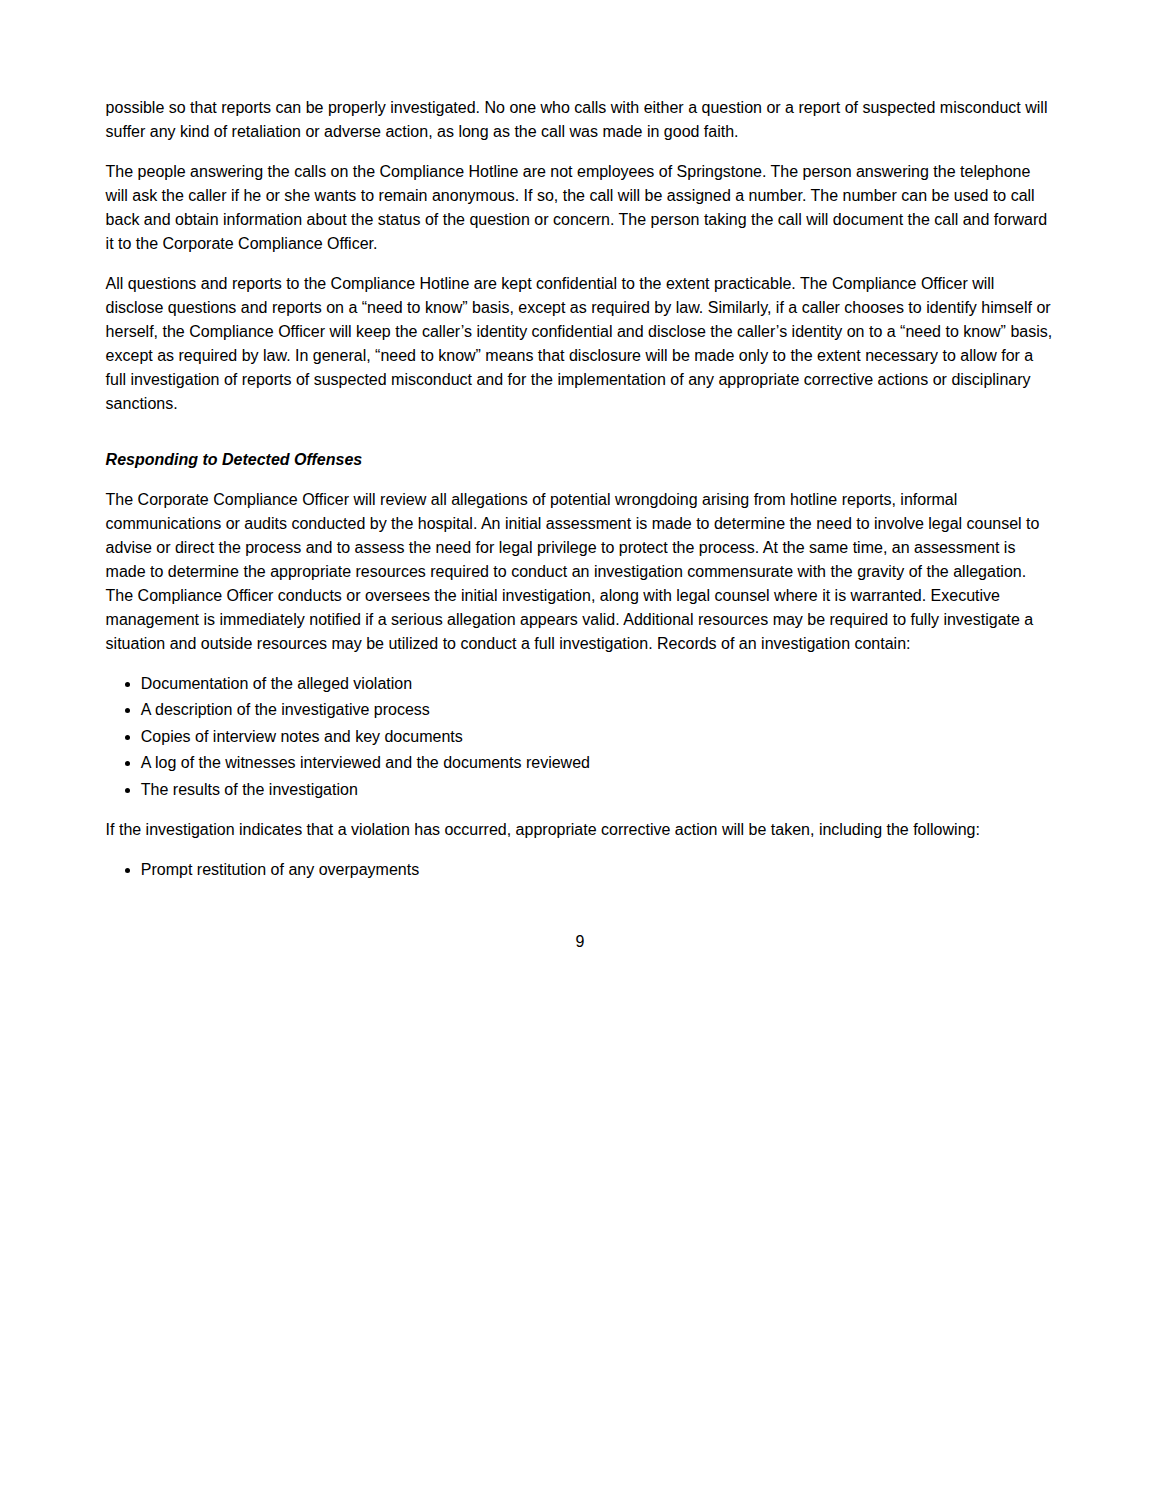possible so that reports can be properly investigated. No one who calls with either a question or a report of suspected misconduct will suffer any kind of retaliation or adverse action, as long as the call was made in good faith.
The people answering the calls on the Compliance Hotline are not employees of Springstone. The person answering the telephone will ask the caller if he or she wants to remain anonymous. If so, the call will be assigned a number. The number can be used to call back and obtain information about the status of the question or concern. The person taking the call will document the call and forward it to the Corporate Compliance Officer.
All questions and reports to the Compliance Hotline are kept confidential to the extent practicable. The Compliance Officer will disclose questions and reports on a “need to know” basis, except as required by law. Similarly, if a caller chooses to identify himself or herself, the Compliance Officer will keep the caller’s identity confidential and disclose the caller’s identity on to a “need to know” basis, except as required by law. In general, “need to know” means that disclosure will be made only to the extent necessary to allow for a full investigation of reports of suspected misconduct and for the implementation of any appropriate corrective actions or disciplinary sanctions.
Responding to Detected Offenses
The Corporate Compliance Officer will review all allegations of potential wrongdoing arising from hotline reports, informal communications or audits conducted by the hospital. An initial assessment is made to determine the need to involve legal counsel to advise or direct the process and to assess the need for legal privilege to protect the process. At the same time, an assessment is made to determine the appropriate resources required to conduct an investigation commensurate with the gravity of the allegation. The Compliance Officer conducts or oversees the initial investigation, along with legal counsel where it is warranted. Executive management is immediately notified if a serious allegation appears valid. Additional resources may be required to fully investigate a situation and outside resources may be utilized to conduct a full investigation. Records of an investigation contain:
Documentation of the alleged violation
A description of the investigative process
Copies of interview notes and key documents
A log of the witnesses interviewed and the documents reviewed
The results of the investigation
If the investigation indicates that a violation has occurred, appropriate corrective action will be taken, including the following:
Prompt restitution of any overpayments
9